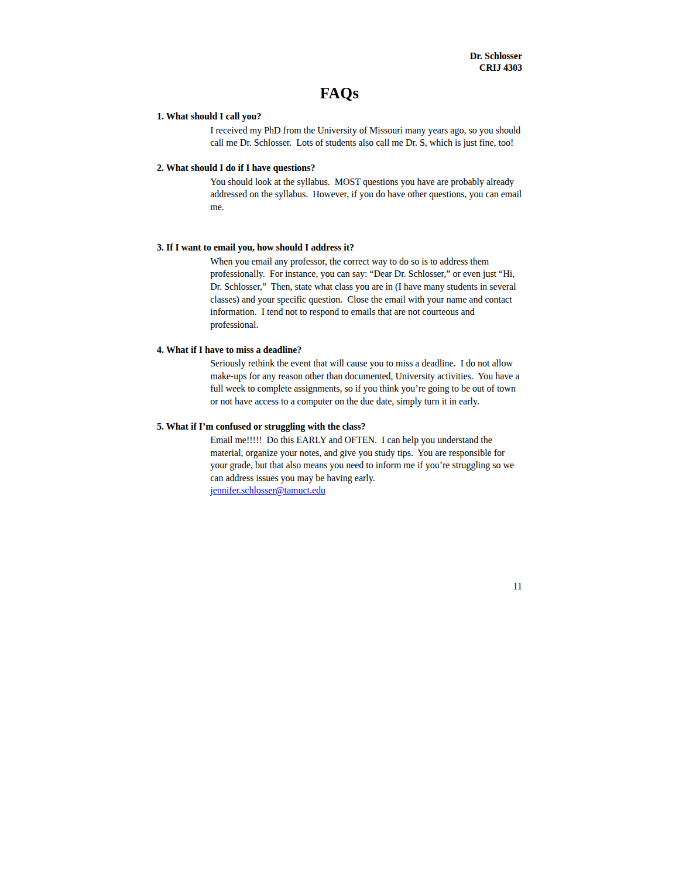Dr. Schlosser
CRIJ 4303
FAQs
1. What should I call you?
I received my PhD from the University of Missouri many years ago, so you should call me Dr. Schlosser. Lots of students also call me Dr. S, which is just fine, too!
2. What should I do if I have questions?
You should look at the syllabus. MOST questions you have are probably already addressed on the syllabus. However, if you do have other questions, you can email me.
3. If I want to email you, how should I address it?
When you email any professor, the correct way to do so is to address them professionally. For instance, you can say: “Dear Dr. Schlosser,” or even just “Hi, Dr. Schlosser,” Then, state what class you are in (I have many students in several classes) and your specific question. Close the email with your name and contact information. I tend not to respond to emails that are not courteous and professional.
4. What if I have to miss a deadline?
Seriously rethink the event that will cause you to miss a deadline. I do not allow make-ups for any reason other than documented, University activities. You have a full week to complete assignments, so if you think you’re going to be out of town or not have access to a computer on the due date, simply turn it in early.
5. What if I’m confused or struggling with the class?
Email me!!!!! Do this EARLY and OFTEN. I can help you understand the material, organize your notes, and give you study tips. You are responsible for your grade, but that also means you need to inform me if you’re struggling so we can address issues you may be having early.
jennifer.schlosser@tamuct.edu
11